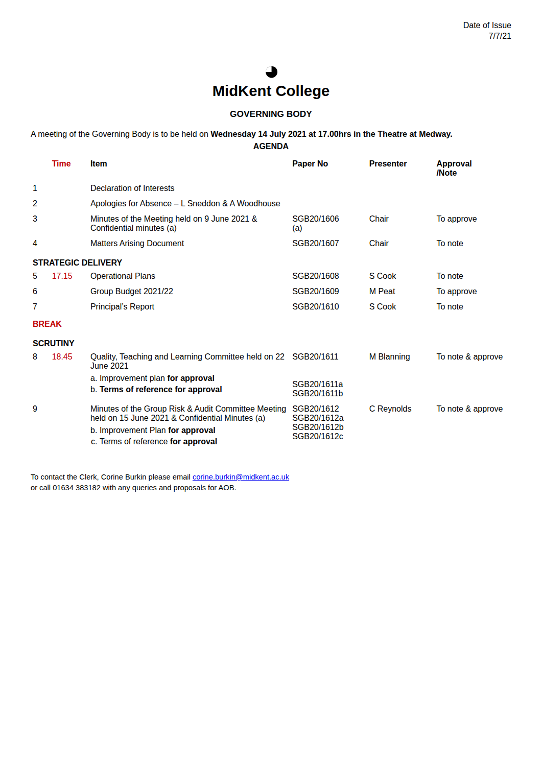Date of Issue
7/7/21
◕
MidKent College
GOVERNING BODY
A meeting of the Governing Body is to be held on Wednesday 14 July 2021 at 17.00hrs in the Theatre at Medway.
AGENDA
| | Time | Item | Paper No | Presenter | Approval /Note |
| --- | --- | --- | --- | --- | --- |
| 1 | | Declaration of Interests | | | |
| 2 | | Apologies for Absence – L Sneddon & A Woodhouse | | | |
| 3 | | Minutes of the Meeting held on 9 June 2021 & Confidential minutes (a) | SGB20/1606 (a) | Chair | To approve |
| 4 | | Matters Arising Document | SGB20/1607 | Chair | To note |
| STRATEGIC DELIVERY |
| 5 | 17.15 | Operational Plans | SGB20/1608 | S Cook | To note |
| 6 | | Group Budget 2021/22 | SGB20/1609 | M Peat | To approve |
| 7 | | Principal’s Report | SGB20/1610 | S Cook | To note |
| BREAK |
| SCRUTINY |
| 8 | 18.45 | Quality, Teaching and Learning Committee held on 22 June 2021 Improvement plan for approval Terms of reference for approval | SGB20/1611 SGB20/1611a SGB20/1611b | M Blanning | To note & approve |
| 9 | | Minutes of the Group Risk & Audit Committee Meeting held on 15 June 2021 & Confidential Minutes (a) Improvement Plan for approval Terms of reference for approval | SGB20/1612 SGB20/1612a SGB20/1612b SGB20/1612c | C Reynolds | To note & approve |
To contact the Clerk, Corine Burkin please email corine.burkin@midkent.ac.uk
or call 01634 383182 with any queries and proposals for AOB.